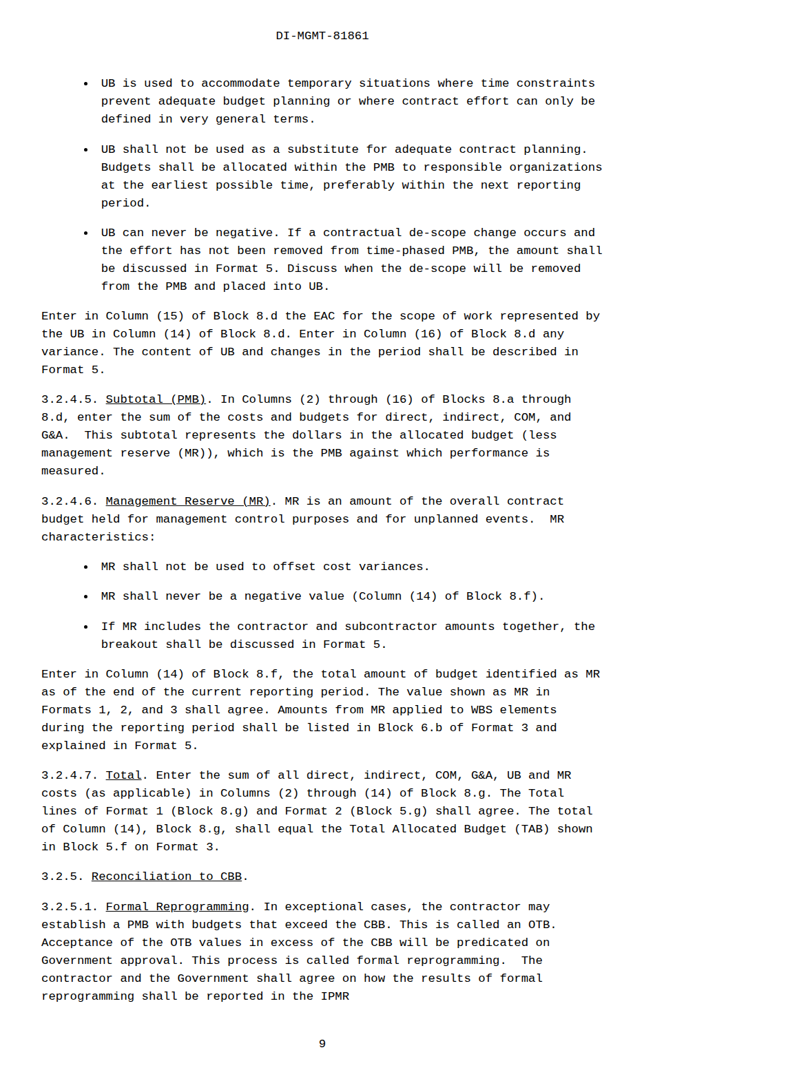DI-MGMT-81861
UB is used to accommodate temporary situations where time constraints prevent adequate budget planning or where contract effort can only be defined in very general terms.
UB shall not be used as a substitute for adequate contract planning. Budgets shall be allocated within the PMB to responsible organizations at the earliest possible time, preferably within the next reporting period.
UB can never be negative. If a contractual de-scope change occurs and the effort has not been removed from time-phased PMB, the amount shall be discussed in Format 5. Discuss when the de-scope will be removed from the PMB and placed into UB.
Enter in Column (15) of Block 8.d the EAC for the scope of work represented by the UB in Column (14) of Block 8.d. Enter in Column (16) of Block 8.d any variance. The content of UB and changes in the period shall be described in Format 5.
3.2.4.5. Subtotal (PMB). In Columns (2) through (16) of Blocks 8.a through 8.d, enter the sum of the costs and budgets for direct, indirect, COM, and G&A. This subtotal represents the dollars in the allocated budget (less management reserve (MR)), which is the PMB against which performance is measured.
3.2.4.6. Management Reserve (MR). MR is an amount of the overall contract budget held for management control purposes and for unplanned events. MR characteristics:
MR shall not be used to offset cost variances.
MR shall never be a negative value (Column (14) of Block 8.f).
If MR includes the contractor and subcontractor amounts together, the breakout shall be discussed in Format 5.
Enter in Column (14) of Block 8.f, the total amount of budget identified as MR as of the end of the current reporting period. The value shown as MR in Formats 1, 2, and 3 shall agree. Amounts from MR applied to WBS elements during the reporting period shall be listed in Block 6.b of Format 3 and explained in Format 5.
3.2.4.7. Total. Enter the sum of all direct, indirect, COM, G&A, UB and MR costs (as applicable) in Columns (2) through (14) of Block 8.g. The Total lines of Format 1 (Block 8.g) and Format 2 (Block 5.g) shall agree. The total of Column (14), Block 8.g, shall equal the Total Allocated Budget (TAB) shown in Block 5.f on Format 3.
3.2.5. Reconciliation to CBB.
3.2.5.1. Formal Reprogramming. In exceptional cases, the contractor may establish a PMB with budgets that exceed the CBB. This is called an OTB. Acceptance of the OTB values in excess of the CBB will be predicated on Government approval. This process is called formal reprogramming. The contractor and the Government shall agree on how the results of formal reprogramming shall be reported in the IPMR
9